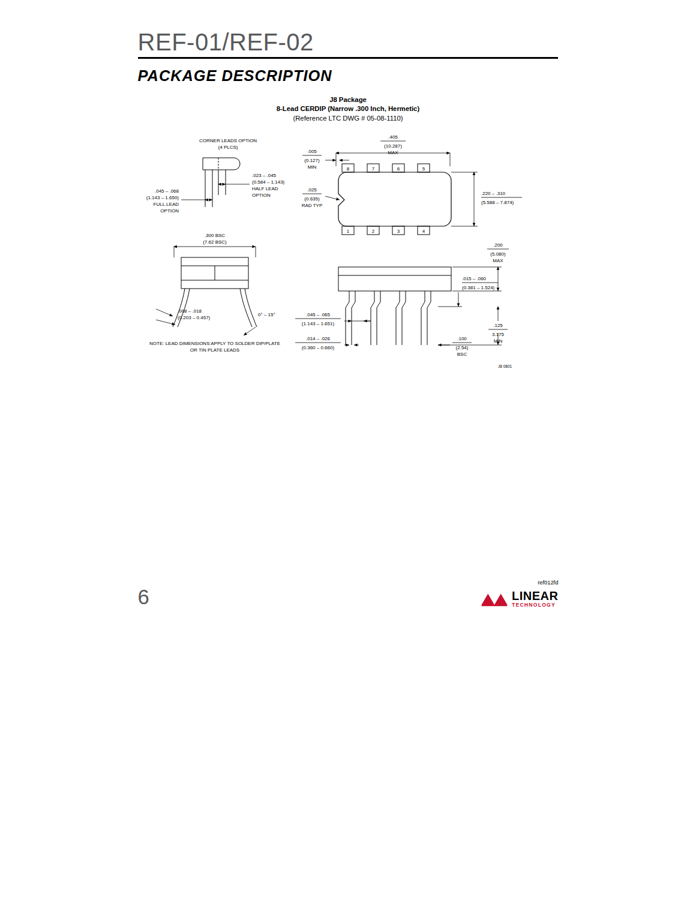REF-01/REF-02
PACKAGE DESCRIPTION
J8 Package
8-Lead CERDIP (Narrow .300 Inch, Hermetic)
(Reference LTC DWG # 05-08-1110)
CORNER LEADS OPTION (4 PLCS) .023 – .045 (0.584 – 1.143) HALF LEAD OPTION .045 – .068 (1.143 – 1.650) FULL LEAD OPTION .300 BSC (7.62 BSC) .008 – .018 (0.203 – 0.457) 0° – 15° NOTE: LEAD DIMENSIONS APPLY TO SOLDER DIP/PLATE OR TIN PLATE LEADS .405 (10.287) MAX .005 (0.127) MIN 8 7 6 5 1 2 3 4 .025 (0.635) RAD TYP .220 – .310 (5.588 – 7.874) .200 (5.080) MAX .015 – .060 (0.381 – 1.524) .125 3.175 MIN .045 – .065 (1.143 – 1.651) .014 – .026 (0.360 – 0.660) .100 (2.54) BSC J8 0801
ref012fd
6
LINEAR
TECHNOLOGY